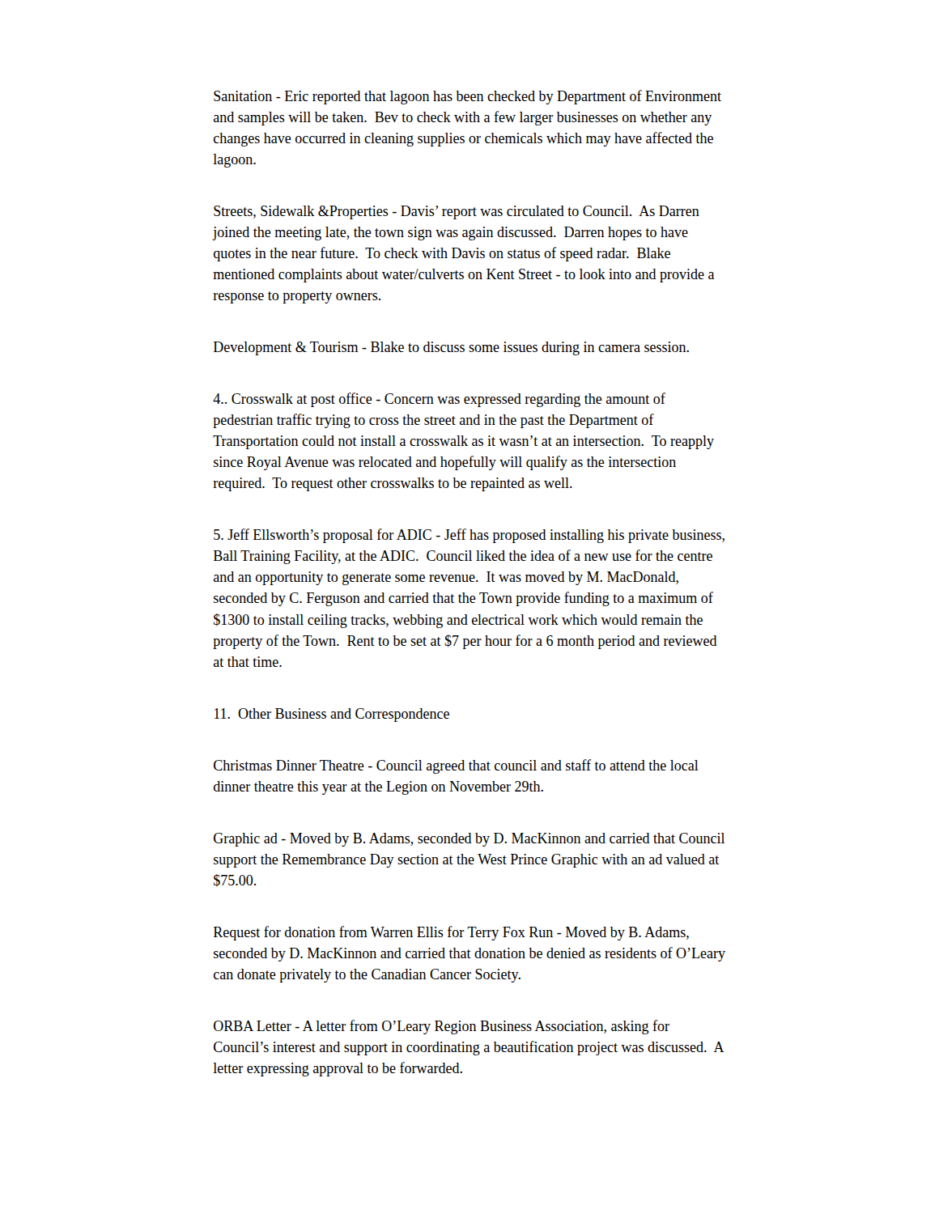Sanitation - Eric reported that lagoon has been checked by Department of Environment and samples will be taken. Bev to check with a few larger businesses on whether any changes have occurred in cleaning supplies or chemicals which may have affected the lagoon.
Streets, Sidewalk &Properties - Davis’ report was circulated to Council. As Darren joined the meeting late, the town sign was again discussed. Darren hopes to have quotes in the near future. To check with Davis on status of speed radar. Blake mentioned complaints about water/culverts on Kent Street - to look into and provide a response to property owners.
Development & Tourism - Blake to discuss some issues during in camera session.
4.. Crosswalk at post office - Concern was expressed regarding the amount of pedestrian traffic trying to cross the street and in the past the Department of Transportation could not install a crosswalk as it wasn’t at an intersection. To reapply since Royal Avenue was relocated and hopefully will qualify as the intersection required. To request other crosswalks to be repainted as well.
5. Jeff Ellsworth’s proposal for ADIC - Jeff has proposed installing his private business, Ball Training Facility, at the ADIC. Council liked the idea of a new use for the centre and an opportunity to generate some revenue. It was moved by M. MacDonald, seconded by C. Ferguson and carried that the Town provide funding to a maximum of $1300 to install ceiling tracks, webbing and electrical work which would remain the property of the Town. Rent to be set at $7 per hour for a 6 month period and reviewed at that time.
11. Other Business and Correspondence
Christmas Dinner Theatre - Council agreed that council and staff to attend the local dinner theatre this year at the Legion on November 29th.
Graphic ad - Moved by B. Adams, seconded by D. MacKinnon and carried that Council support the Remembrance Day section at the West Prince Graphic with an ad valued at $75.00.
Request for donation from Warren Ellis for Terry Fox Run - Moved by B. Adams, seconded by D. MacKinnon and carried that donation be denied as residents of O’Leary can donate privately to the Canadian Cancer Society.
ORBA Letter - A letter from O’Leary Region Business Association, asking for Council’s interest and support in coordinating a beautification project was discussed. A letter expressing approval to be forwarded.